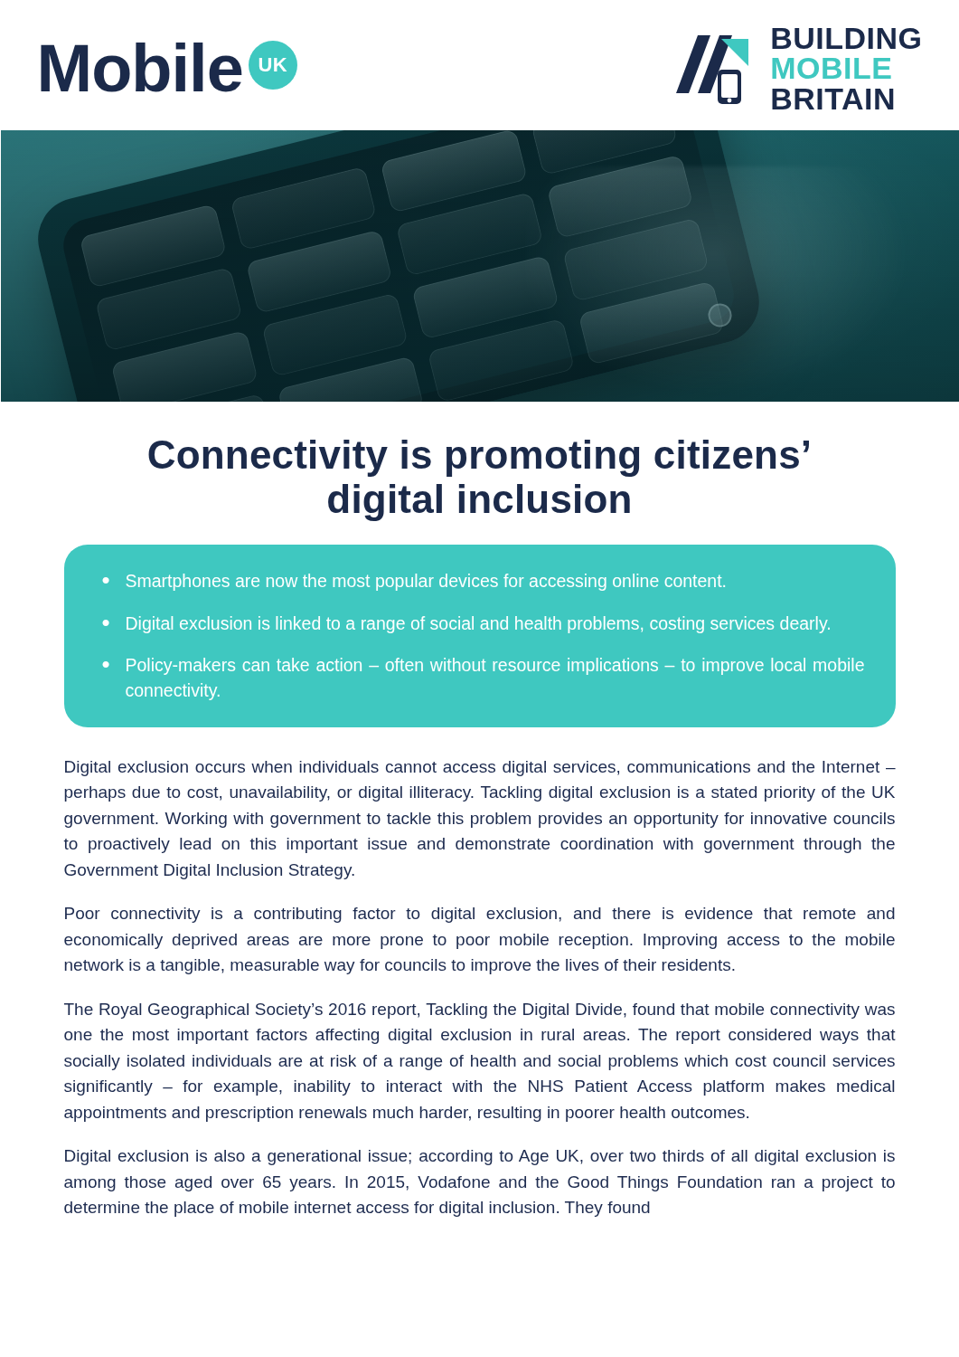Mobile UK
BUILDING
MOBILE
BRITAIN
Connectivity is promoting citizens’
digital inclusion
Smartphones are now the most popular devices for accessing online content.
Digital exclusion is linked to a range of social and health problems, costing services dearly.
Policy-makers can take action – often without resource implications – to improve local mobile connectivity.
Digital exclusion occurs when individuals cannot access digital services, communications and the Internet – perhaps due to cost, unavailability, or digital illiteracy. Tackling digital exclusion is a stated priority of the UK government. Working with government to tackle this problem provides an opportunity for innovative councils to proactively lead on this important issue and demonstrate coordination with government through the Government Digital Inclusion Strategy.
Poor connectivity is a contributing factor to digital exclusion, and there is evidence that remote and economically deprived areas are more prone to poor mobile reception. Improving access to the mobile network is a tangible, measurable way for councils to improve the lives of their residents.
The Royal Geographical Society’s 2016 report, Tackling the Digital Divide, found that mobile connectivity was one the most important factors affecting digital exclusion in rural areas. The report considered ways that socially isolated individuals are at risk of a range of health and social problems which cost council services significantly – for example, inability to interact with the NHS Patient Access platform makes medical appointments and prescription renewals much harder, resulting in poorer health outcomes.
Digital exclusion is also a generational issue; according to Age UK, over two thirds of all digital exclusion is among those aged over 65 years. In 2015, Vodafone and the Good Things Foundation ran a project to determine the place of mobile internet access for digital inclusion. They found